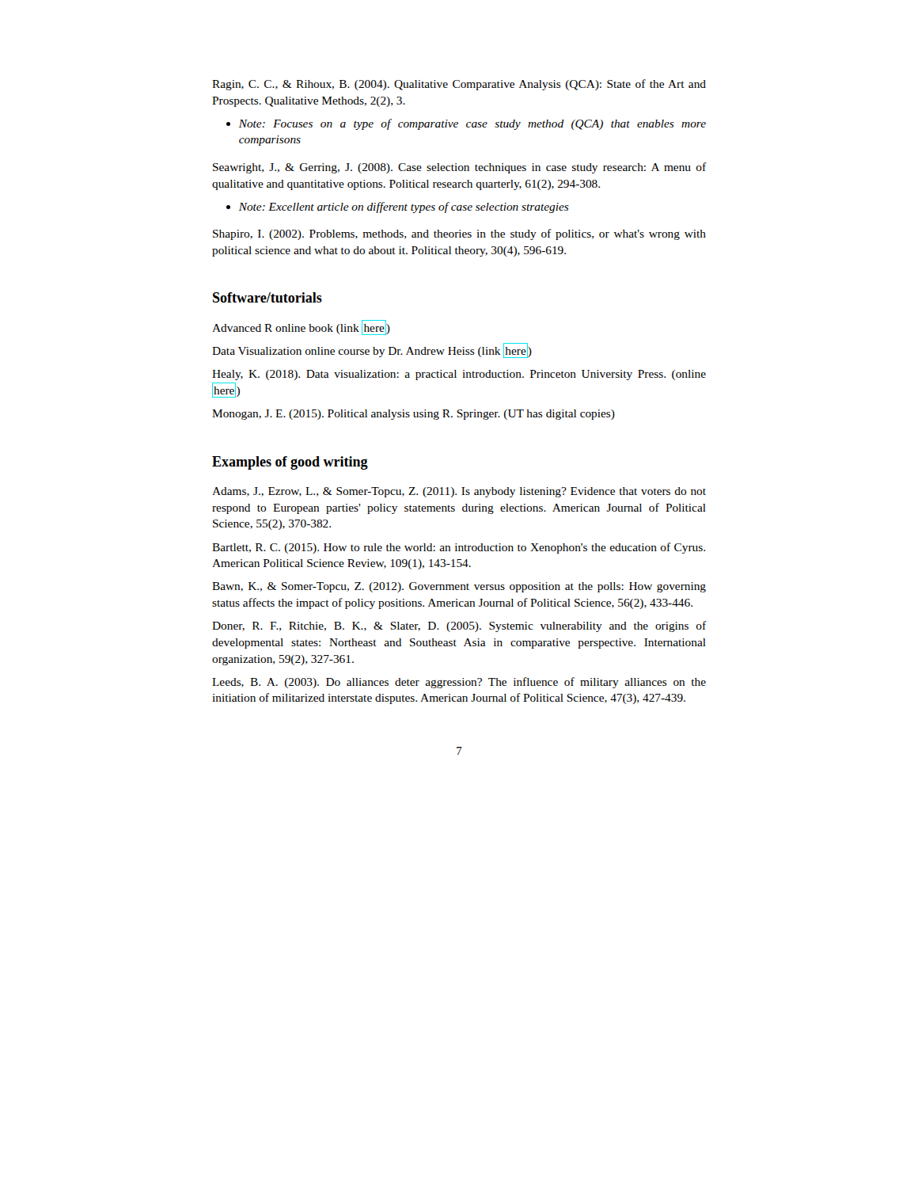Ragin, C. C., & Rihoux, B. (2004). Qualitative Comparative Analysis (QCA): State of the Art and Prospects. Qualitative Methods, 2(2), 3.
Note: Focuses on a type of comparative case study method (QCA) that enables more comparisons
Seawright, J., & Gerring, J. (2008). Case selection techniques in case study research: A menu of qualitative and quantitative options. Political research quarterly, 61(2), 294-308.
Note: Excellent article on different types of case selection strategies
Shapiro, I. (2002). Problems, methods, and theories in the study of politics, or what's wrong with political science and what to do about it. Political theory, 30(4), 596-619.
Software/tutorials
Advanced R online book (link here)
Data Visualization online course by Dr. Andrew Heiss (link here)
Healy, K. (2018). Data visualization: a practical introduction. Princeton University Press. (online here)
Monogan, J. E. (2015). Political analysis using R. Springer. (UT has digital copies)
Examples of good writing
Adams, J., Ezrow, L., & Somer-Topcu, Z. (2011). Is anybody listening? Evidence that voters do not respond to European parties' policy statements during elections. American Journal of Political Science, 55(2), 370-382.
Bartlett, R. C. (2015). How to rule the world: an introduction to Xenophon's the education of Cyrus. American Political Science Review, 109(1), 143-154.
Bawn, K., & Somer-Topcu, Z. (2012). Government versus opposition at the polls: How governing status affects the impact of policy positions. American Journal of Political Science, 56(2), 433-446.
Doner, R. F., Ritchie, B. K., & Slater, D. (2005). Systemic vulnerability and the origins of developmental states: Northeast and Southeast Asia in comparative perspective. International organization, 59(2), 327-361.
Leeds, B. A. (2003). Do alliances deter aggression? The influence of military alliances on the initiation of militarized interstate disputes. American Journal of Political Science, 47(3), 427-439.
7